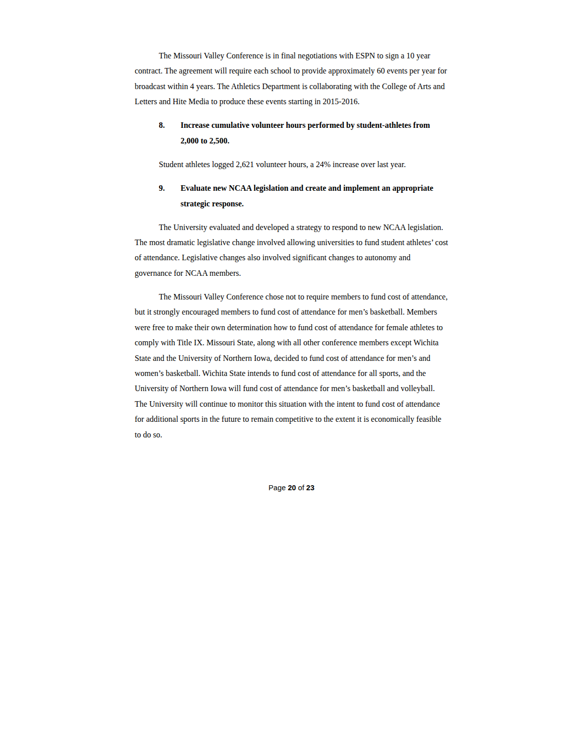The Missouri Valley Conference is in final negotiations with ESPN to sign a 10 year contract. The agreement will require each school to provide approximately 60 events per year for broadcast within 4 years. The Athletics Department is collaborating with the College of Arts and Letters and Hite Media to produce these events starting in 2015-2016.
8. Increase cumulative volunteer hours performed by student-athletes from 2,000 to 2,500.
Student athletes logged 2,621 volunteer hours, a 24% increase over last year.
9. Evaluate new NCAA legislation and create and implement an appropriate strategic response.
The University evaluated and developed a strategy to respond to new NCAA legislation. The most dramatic legislative change involved allowing universities to fund student athletes’ cost of attendance. Legislative changes also involved significant changes to autonomy and governance for NCAA members.
The Missouri Valley Conference chose not to require members to fund cost of attendance, but it strongly encouraged members to fund cost of attendance for men’s basketball. Members were free to make their own determination how to fund cost of attendance for female athletes to comply with Title IX. Missouri State, along with all other conference members except Wichita State and the University of Northern Iowa, decided to fund cost of attendance for men’s and women’s basketball. Wichita State intends to fund cost of attendance for all sports, and the University of Northern Iowa will fund cost of attendance for men’s basketball and volleyball. The University will continue to monitor this situation with the intent to fund cost of attendance for additional sports in the future to remain competitive to the extent it is economically feasible to do so.
Page 20 of 23